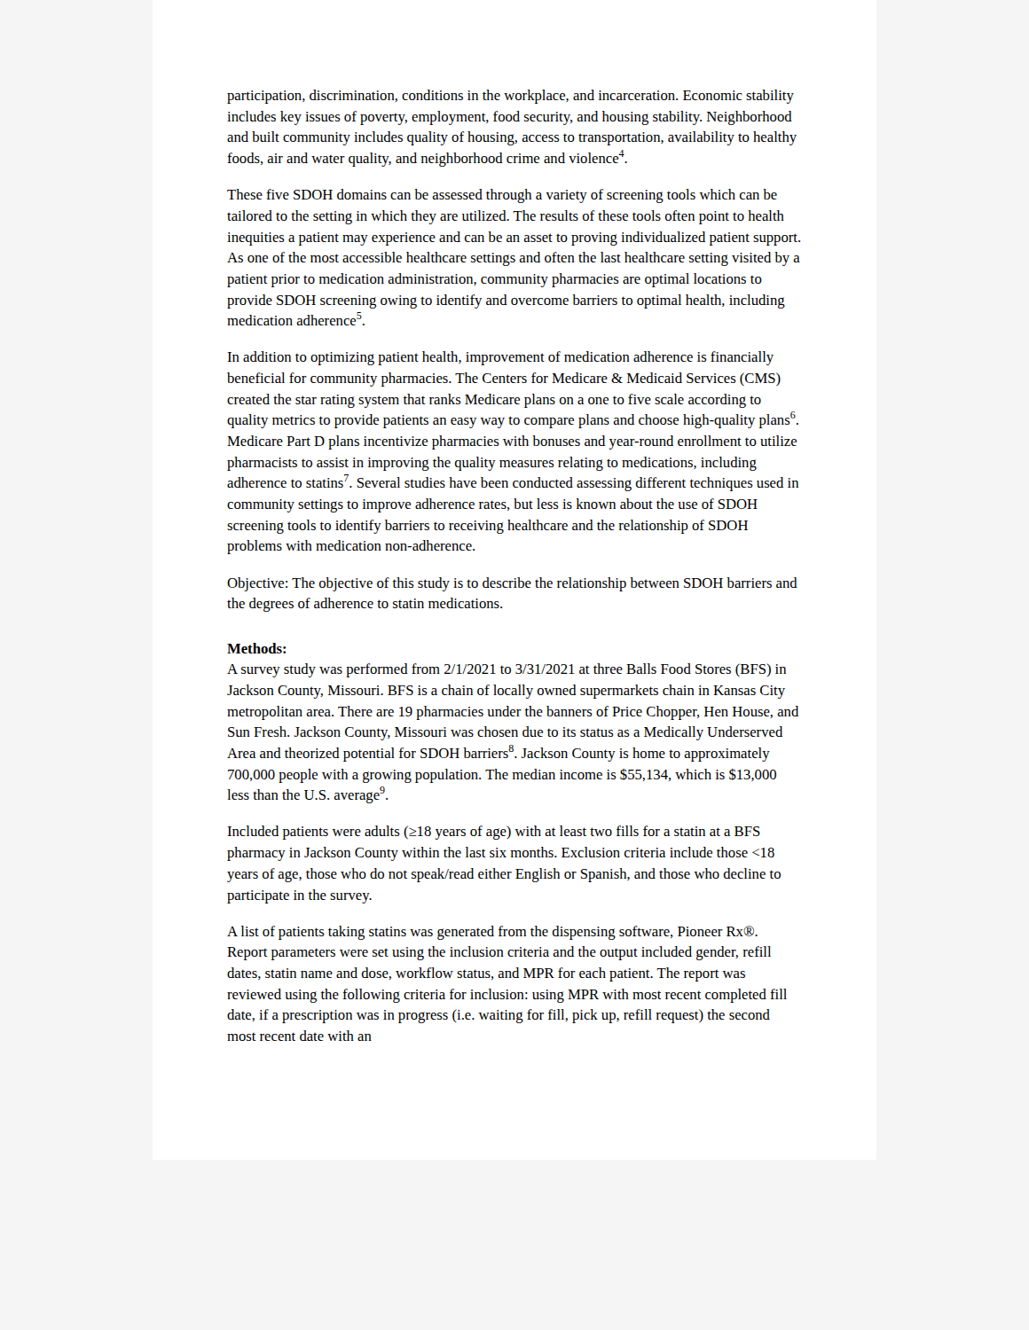participation, discrimination, conditions in the workplace, and incarceration. Economic stability includes key issues of poverty, employment, food security, and housing stability. Neighborhood and built community includes quality of housing, access to transportation, availability to healthy foods, air and water quality, and neighborhood crime and violence4.
These five SDOH domains can be assessed through a variety of screening tools which can be tailored to the setting in which they are utilized. The results of these tools often point to health inequities a patient may experience and can be an asset to proving individualized patient support. As one of the most accessible healthcare settings and often the last healthcare setting visited by a patient prior to medication administration, community pharmacies are optimal locations to provide SDOH screening owing to identify and overcome barriers to optimal health, including medication adherence5.
In addition to optimizing patient health, improvement of medication adherence is financially beneficial for community pharmacies. The Centers for Medicare & Medicaid Services (CMS) created the star rating system that ranks Medicare plans on a one to five scale according to quality metrics to provide patients an easy way to compare plans and choose high-quality plans6. Medicare Part D plans incentivize pharmacies with bonuses and year-round enrollment to utilize pharmacists to assist in improving the quality measures relating to medications, including adherence to statins7. Several studies have been conducted assessing different techniques used in community settings to improve adherence rates, but less is known about the use of SDOH screening tools to identify barriers to receiving healthcare and the relationship of SDOH problems with medication non-adherence.
Objective: The objective of this study is to describe the relationship between SDOH barriers and the degrees of adherence to statin medications.
Methods:
A survey study was performed from 2/1/2021 to 3/31/2021 at three Balls Food Stores (BFS) in Jackson County, Missouri. BFS is a chain of locally owned supermarkets chain in Kansas City metropolitan area. There are 19 pharmacies under the banners of Price Chopper, Hen House, and Sun Fresh. Jackson County, Missouri was chosen due to its status as a Medically Underserved Area and theorized potential for SDOH barriers8. Jackson County is home to approximately 700,000 people with a growing population. The median income is $55,134, which is $13,000 less than the U.S. average9.
Included patients were adults (≥18 years of age) with at least two fills for a statin at a BFS pharmacy in Jackson County within the last six months. Exclusion criteria include those <18 years of age, those who do not speak/read either English or Spanish, and those who decline to participate in the survey.
A list of patients taking statins was generated from the dispensing software, Pioneer Rx®. Report parameters were set using the inclusion criteria and the output included gender, refill dates, statin name and dose, workflow status, and MPR for each patient. The report was reviewed using the following criteria for inclusion: using MPR with most recent completed fill date, if a prescription was in progress (i.e. waiting for fill, pick up, refill request) the second most recent date with an